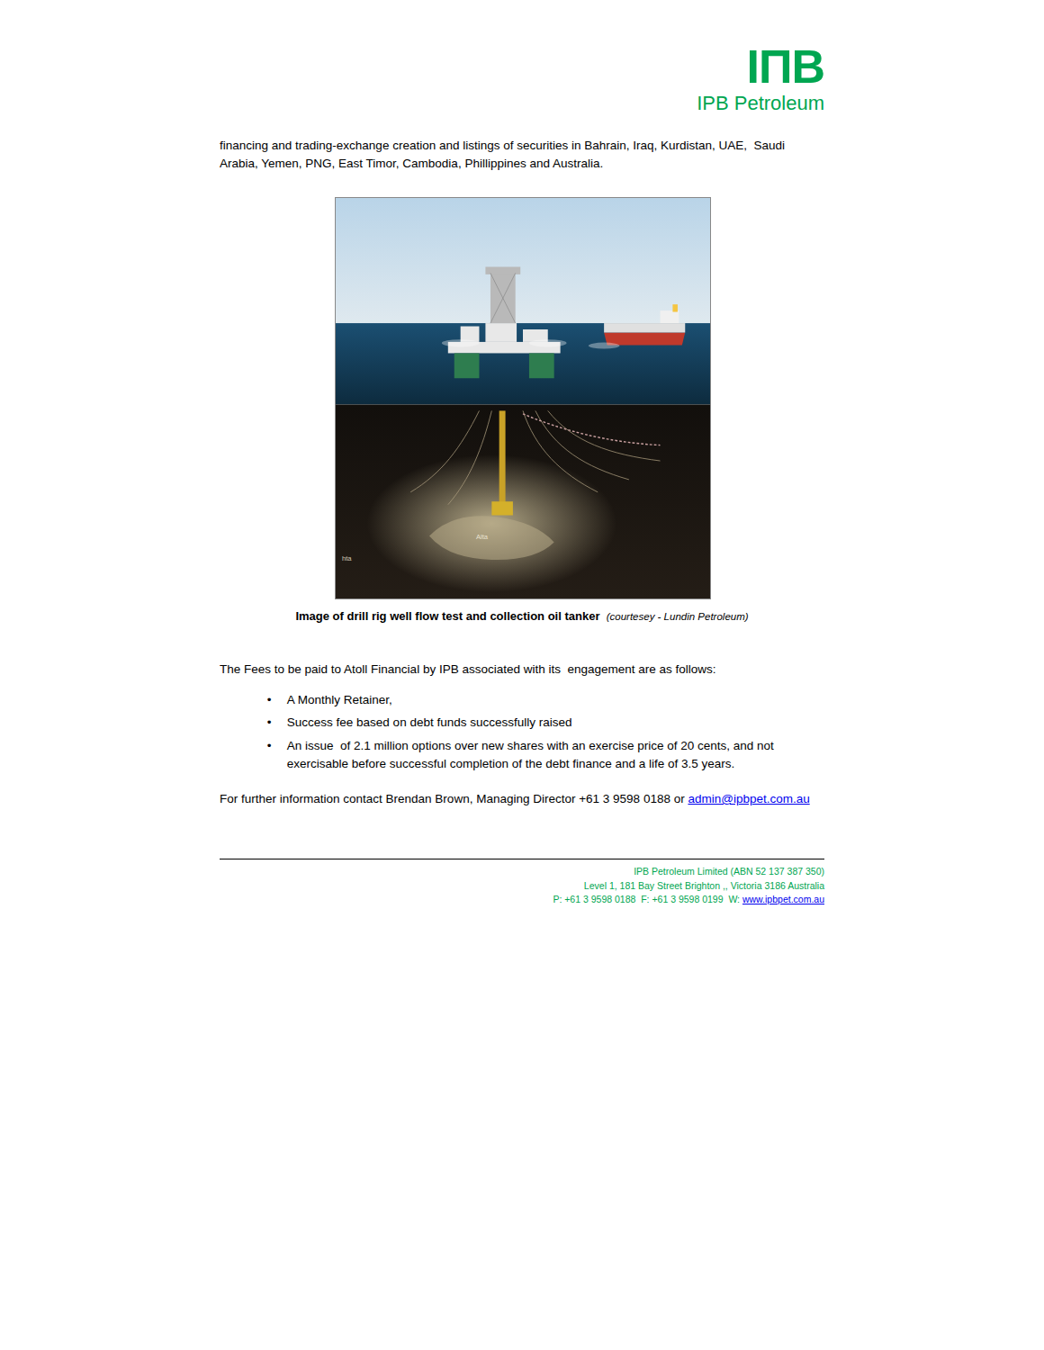IΠB
IPB Petroleum
financing and trading-exchange creation and listings of securities in Bahrain, Iraq, Kurdistan, UAE, Saudi Arabia, Yemen, PNG, East Timor, Cambodia, Phillippines and Australia.
Image of drill rig well flow test and collection oil tanker (courtesey - Lundin Petroleum)
The Fees to be paid to Atoll Financial by IPB associated with its engagement are as follows:
A Monthly Retainer,
Success fee based on debt funds successfully raised
An issue of 2.1 million options over new shares with an exercise price of 20 cents, and not exercisable before successful completion of the debt finance and a life of 3.5 years.
For further information contact Brendan Brown, Managing Director +61 3 9598 0188 or admin@ipbpet.com.au
IPB Petroleum Limited (ABN 52 137 387 350)
Level 1, 181 Bay Street Brighton ,, Victoria 3186 Australia
P: +61 3 9598 0188 F: +61 3 9598 0199 W: www.ipbpet.com.au